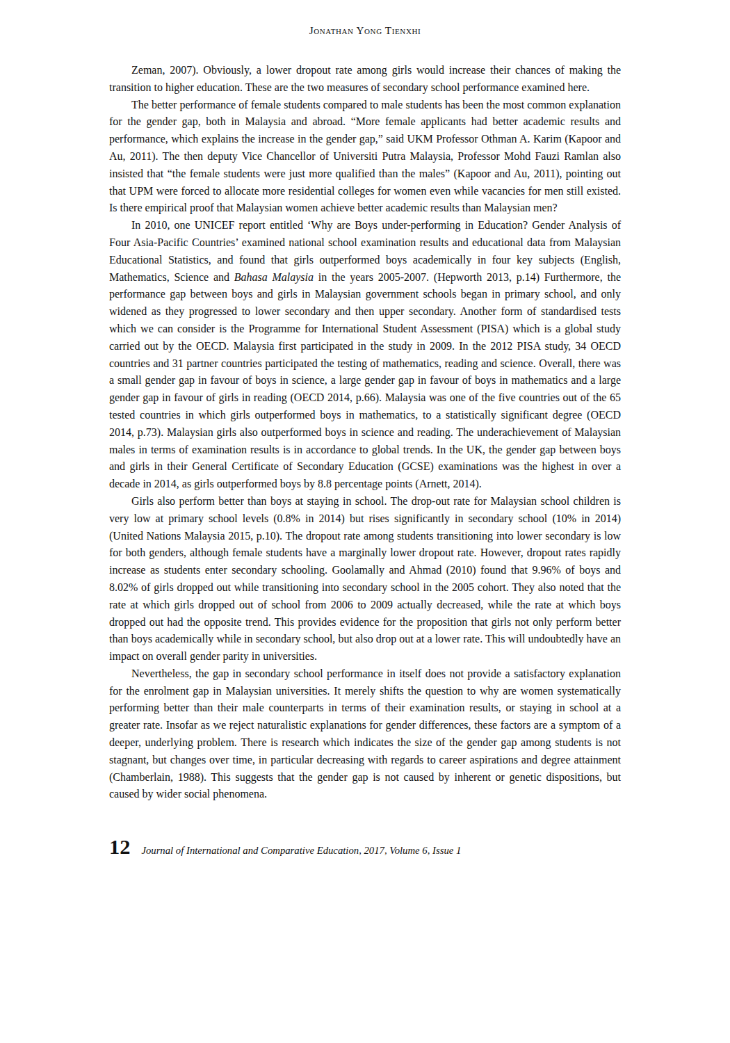Jonathan Yong Tienxhi
Zeman, 2007). Obviously, a lower dropout rate among girls would increase their chances of making the transition to higher education. These are the two measures of secondary school performance examined here.
The better performance of female students compared to male students has been the most common explanation for the gender gap, both in Malaysia and abroad. “More female applicants had better academic results and performance, which explains the increase in the gender gap,” said UKM Professor Othman A. Karim (Kapoor and Au, 2011). The then deputy Vice Chancellor of Universiti Putra Malaysia, Professor Mohd Fauzi Ramlan also insisted that “the female students were just more qualified than the males” (Kapoor and Au, 2011), pointing out that UPM were forced to allocate more residential colleges for women even while vacancies for men still existed. Is there empirical proof that Malaysian women achieve better academic results than Malaysian men?
In 2010, one UNICEF report entitled ‘Why are Boys under-performing in Education? Gender Analysis of Four Asia-Pacific Countries’ examined national school examination results and educational data from Malaysian Educational Statistics, and found that girls outperformed boys academically in four key subjects (English, Mathematics, Science and Bahasa Malaysia in the years 2005-2007. (Hepworth 2013, p.14) Furthermore, the performance gap between boys and girls in Malaysian government schools began in primary school, and only widened as they progressed to lower secondary and then upper secondary. Another form of standardised tests which we can consider is the Programme for International Student Assessment (PISA) which is a global study carried out by the OECD. Malaysia first participated in the study in 2009. In the 2012 PISA study, 34 OECD countries and 31 partner countries participated the testing of mathematics, reading and science. Overall, there was a small gender gap in favour of boys in science, a large gender gap in favour of boys in mathematics and a large gender gap in favour of girls in reading (OECD 2014, p.66). Malaysia was one of the five countries out of the 65 tested countries in which girls outperformed boys in mathematics, to a statistically significant degree (OECD 2014, p.73). Malaysian girls also outperformed boys in science and reading. The underachievement of Malaysian males in terms of examination results is in accordance to global trends. In the UK, the gender gap between boys and girls in their General Certificate of Secondary Education (GCSE) examinations was the highest in over a decade in 2014, as girls outperformed boys by 8.8 percentage points (Arnett, 2014).
Girls also perform better than boys at staying in school. The drop-out rate for Malaysian school children is very low at primary school levels (0.8% in 2014) but rises significantly in secondary school (10% in 2014) (United Nations Malaysia 2015, p.10). The dropout rate among students transitioning into lower secondary is low for both genders, although female students have a marginally lower dropout rate. However, dropout rates rapidly increase as students enter secondary schooling. Goolamally and Ahmad (2010) found that 9.96% of boys and 8.02% of girls dropped out while transitioning into secondary school in the 2005 cohort. They also noted that the rate at which girls dropped out of school from 2006 to 2009 actually decreased, while the rate at which boys dropped out had the opposite trend. This provides evidence for the proposition that girls not only perform better than boys academically while in secondary school, but also drop out at a lower rate. This will undoubtedly have an impact on overall gender parity in universities.
Nevertheless, the gap in secondary school performance in itself does not provide a satisfactory explanation for the enrolment gap in Malaysian universities. It merely shifts the question to why are women systematically performing better than their male counterparts in terms of their examination results, or staying in school at a greater rate. Insofar as we reject naturalistic explanations for gender differences, these factors are a symptom of a deeper, underlying problem. There is research which indicates the size of the gender gap among students is not stagnant, but changes over time, in particular decreasing with regards to career aspirations and degree attainment (Chamberlain, 1988). This suggests that the gender gap is not caused by inherent or genetic dispositions, but caused by wider social phenomena.
12 Journal of International and Comparative Education, 2017, Volume 6, Issue 1